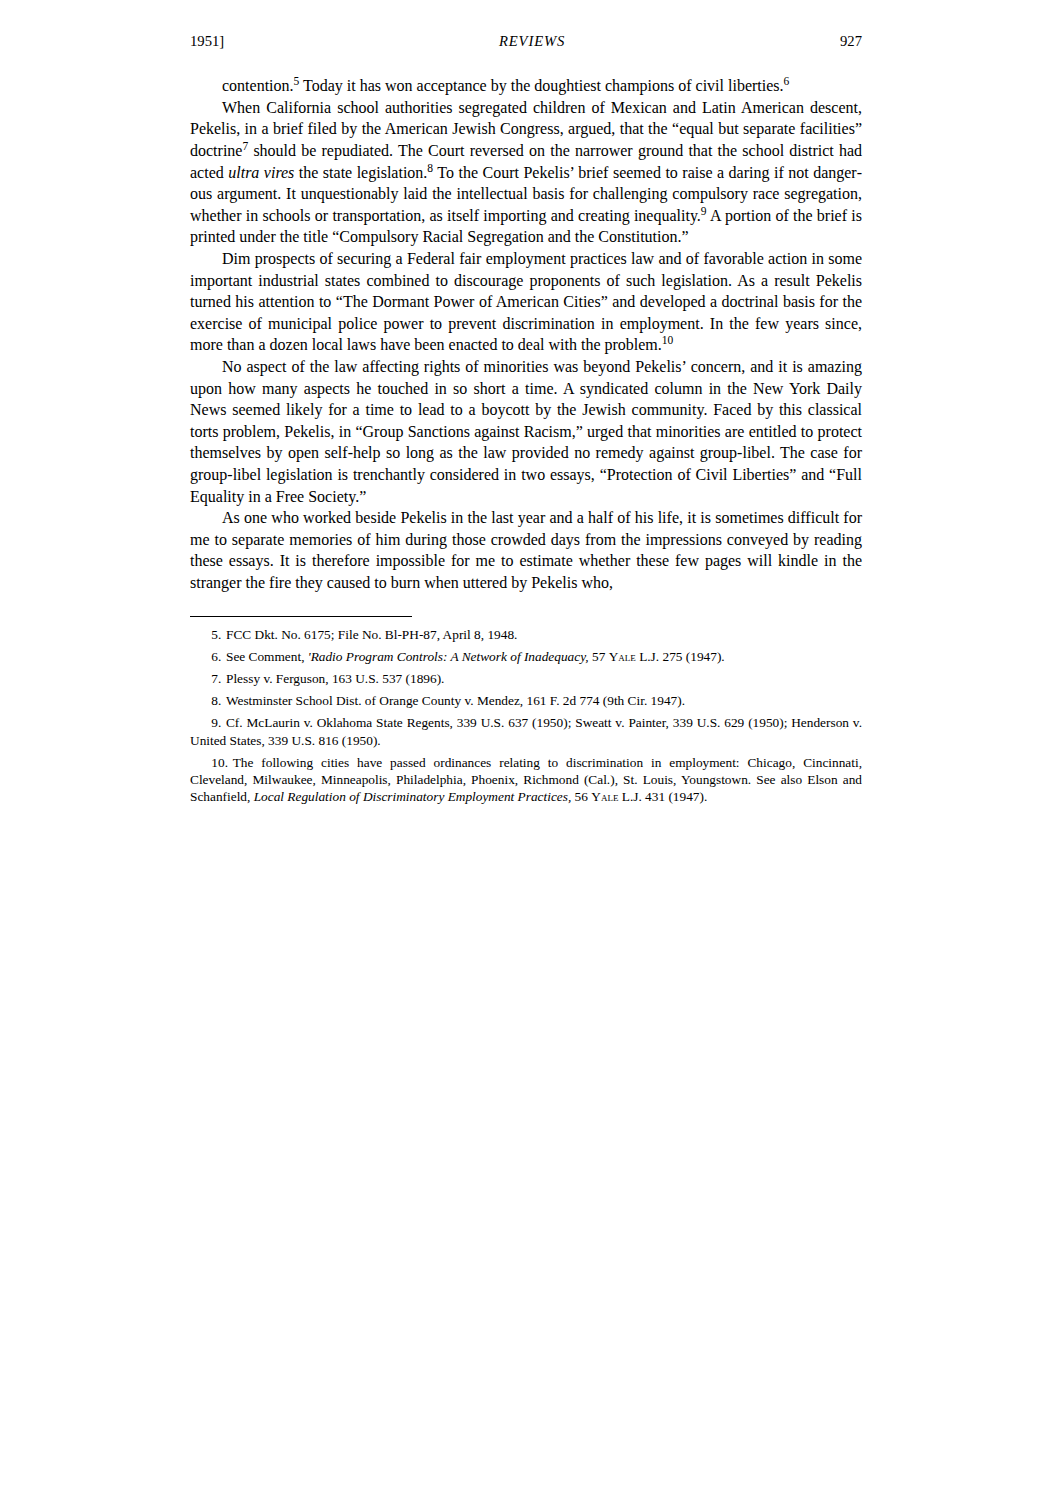1951] Reviews 927
contention.5 Today it has won acceptance by the doughtiest champions of civil liberties.6
When California school authorities segregated children of Mexican and Latin American descent, Pekelis, in a brief filed by the American Jewish Congress, argued, that the “equal but separate facilities” doctrine7 should be repudiated. The Court reversed on the narrower ground that the school district had acted ultra vires the state legislation.8 To the Court Pekelis’ brief seemed to raise a daring if not dangerous argument. It unquestionably laid the intellectual basis for challenging compulsory race segregation, whether in schools or transportation, as itself importing and creating inequality.9 A portion of the brief is printed under the title “Compulsory Racial Segregation and the Constitution.”
Dim prospects of securing a Federal fair employment practices law and of favorable action in some important industrial states combined to discourage proponents of such legislation. As a result Pekelis turned his attention to “The Dormant Power of American Cities” and developed a doctrinal basis for the exercise of municipal police power to prevent discrimination in employment. In the few years since, more than a dozen local laws have been enacted to deal with the problem.10
No aspect of the law affecting rights of minorities was beyond Pekelis’ concern, and it is amazing upon how many aspects he touched in so short a time. A syndicated column in the New York Daily News seemed likely for a time to lead to a boycott by the Jewish community. Faced by this classical torts problem, Pekelis, in “Group Sanctions against Racism,” urged that minorities are entitled to protect themselves by open self-help so long as the law provided no remedy against group-libel. The case for group-libel legislation is trenchantly considered in two essays, “Protection of Civil Liberties” and “Full Equality in a Free Society.”
As one who worked beside Pekelis in the last year and a half of his life, it is sometimes difficult for me to separate memories of him during those crowded days from the impressions conveyed by reading these essays. It is therefore impossible for me to estimate whether these few pages will kindle in the stranger the fire they caused to burn when uttered by Pekelis who,
5. FCC Dkt. No. 6175; File No. Bl-PH-87, April 8, 1948.
6. See Comment, 'Radio Program Controls: A Network of Inadequacy, 57 Yale L.J. 275 (1947).
7. Plessy v. Ferguson, 163 U.S. 537 (1896).
8. Westminster School Dist. of Orange County v. Mendez, 161 F. 2d 774 (9th Cir. 1947).
9. Cf. McLaurin v. Oklahoma State Regents, 339 U.S. 637 (1950); Sweatt v. Painter, 339 U.S. 629 (1950); Henderson v. United States, 339 U.S. 816 (1950).
10. The following cities have passed ordinances relating to discrimination in employment: Chicago, Cincinnati, Cleveland, Milwaukee, Minneapolis, Philadelphia, Phoenix, Richmond (Cal.), St. Louis, Youngstown. See also Elson and Schanfield, Local Regulation of Discriminatory Employment Practices, 56 Yale L.J. 431 (1947).